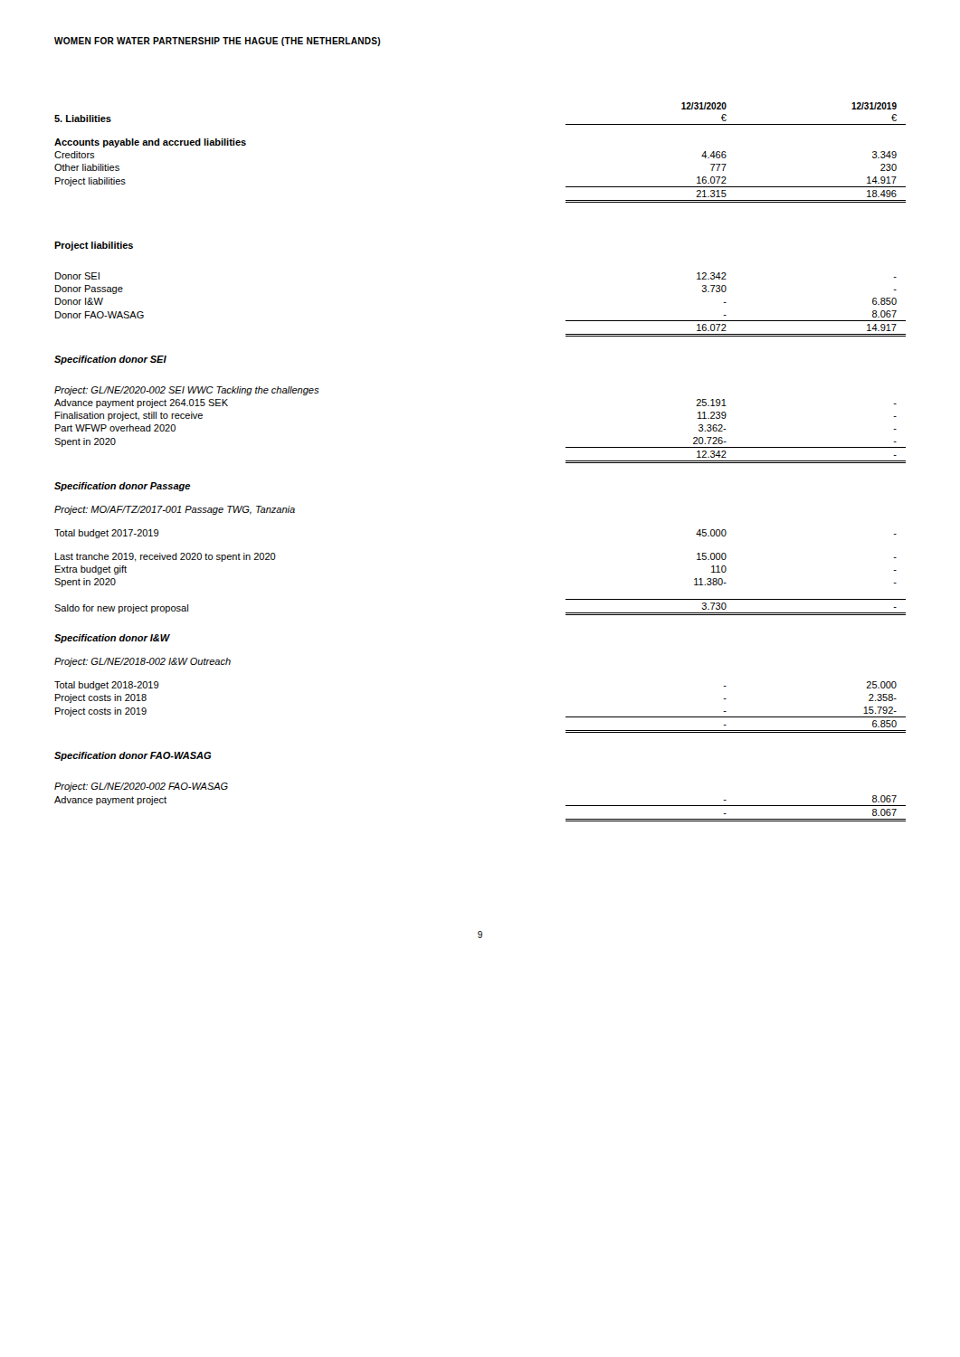WOMEN FOR WATER PARTNERSHIP THE HAGUE (THE NETHERLANDS)
| | 12/31/2020 | 12/31/2019 |
| 5. Liabilities | € | € |
| Accounts payable and accrued liabilities | | |
| Creditors | 4.466 | 3.349 |
| Other liabilities | 777 | 230 |
| Project liabilities | 16.072 | 14.917 |
| | 21.315 | 18.496 |
| Project liabilities | | |
| Donor SEI | 12.342 | - |
| Donor Passage | 3.730 | - |
| Donor I&W | - | 6.850 |
| Donor FAO-WASAG | - | 8.067 |
| | 16.072 | 14.917 |
| Specification donor SEI | | |
| Project: GL/NE/2020-002 SEI WWC Tackling the challenges | | |
| Advance payment project 264.015 SEK | 25.191 | - |
| Finalisation project, still to receive | 11.239 | - |
| Part WFWP overhead 2020 | 3.362- | - |
| Spent in 2020 | 20.726- | - |
| | 12.342 | - |
| Specification donor Passage | | |
| Project: MO/AF/TZ/2017-001 Passage TWG, Tanzania | | |
| Total budget 2017-2019 | 45.000 | - |
| Last tranche 2019, received 2020 to spent in 2020 | 15.000 | - |
| Extra budget gift | 110 | - |
| Spent in 2020 | 11.380- | - |
| Saldo for new project proposal | 3.730 | - |
| Specification donor I&W | | |
| Project: GL/NE/2018-002 I&W Outreach | | |
| Total budget 2018-2019 | - | 25.000 |
| Project costs in 2018 | - | 2.358- |
| Project costs in 2019 | - | 15.792- |
| | - | 6.850 |
| Specification donor FAO-WASAG | | |
| Project: GL/NE/2020-002 FAO-WASAG | | |
| Advance payment project | - | 8.067 |
| | - | 8.067 |
9